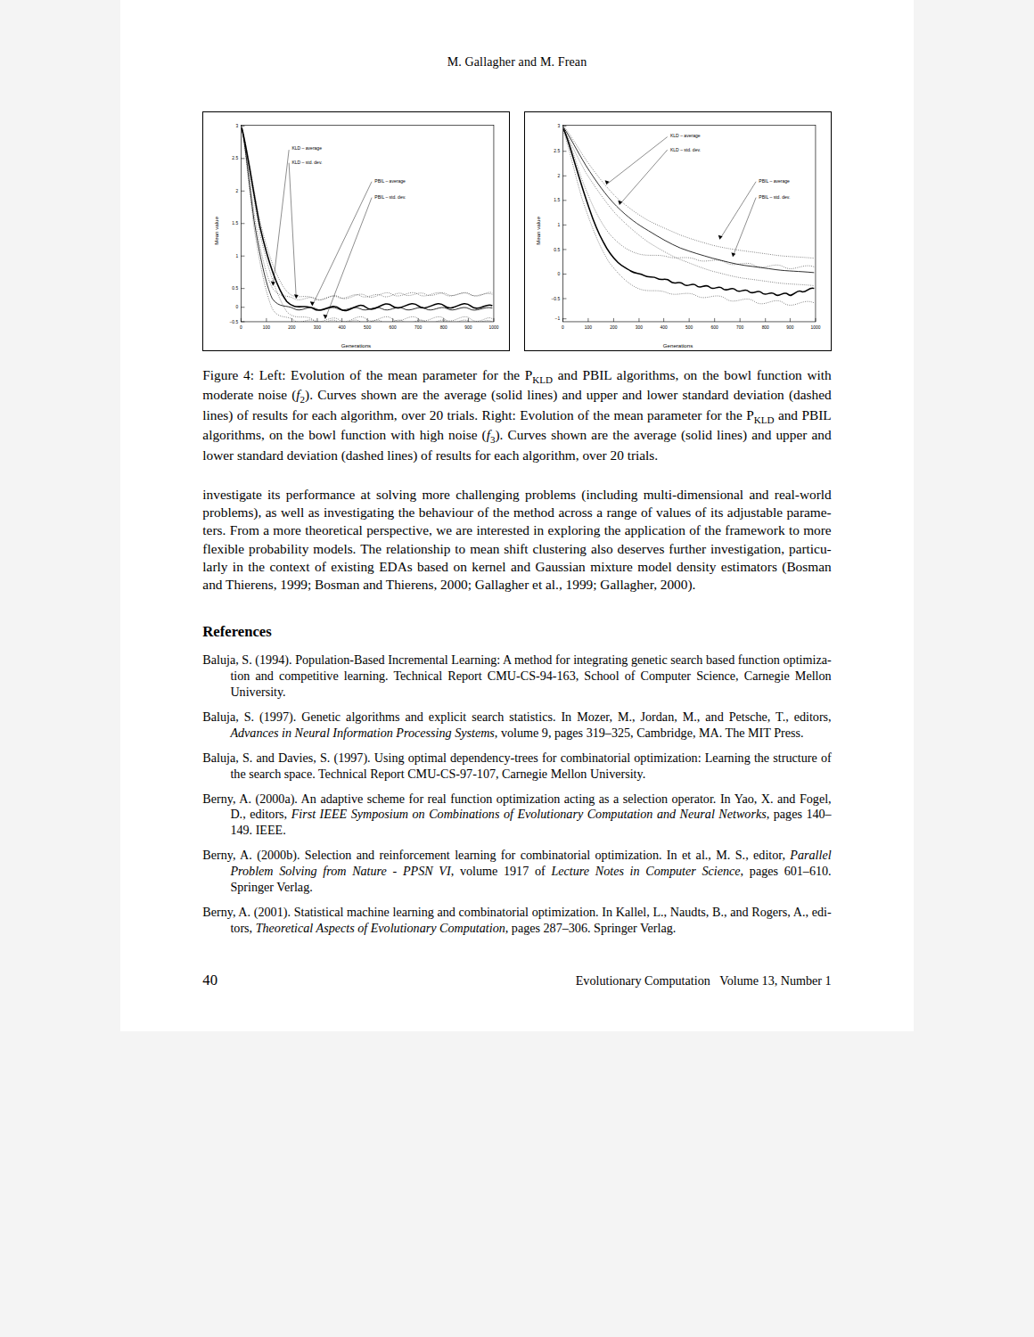M. Gallagher and M. Frean
Mean value Generations 3 2.5 2 1.5 1 0.5 0 −0.5 0 100 200 300 400 500 600 700 800 900 1000 KLD – average KLD – std. dev. PBIL – average PBIL – std. dev.
Mean value Generations 3 2.5 2 1.5 1 0.5 0 −0.5 −1 0 100 200 300 400 500 600 700 800 900 1000 KLD – average KLD – std. dev. PBIL – average PBIL – std. dev.
Figure 4: Left: Evolution of the mean parameter for the PKLD and PBIL algorithms, on the bowl function with moderate noise (f2). Curves shown are the average (solid lines) and upper and lower standard deviation (dashed lines) of results for each algorithm, over 20 trials. Right: Evolution of the mean parameter for the PKLD and PBIL algorithms, on the bowl function with high noise (f3). Curves shown are the average (solid lines) and upper and lower standard deviation (dashed lines) of results for each algorithm, over 20 trials.
investigate its performance at solving more challenging problems (including multi-dimensional and real-world problems), as well as investigating the behaviour of the method across a range of values of its adjustable parameters. From a more theoretical perspective, we are interested in exploring the application of the framework to more flexible probability models. The relationship to mean shift clustering also deserves further investigation, particularly in the context of existing EDAs based on kernel and Gaussian mixture model density estimators (Bosman and Thierens, 1999; Bosman and Thierens, 2000; Gallagher et al., 1999; Gallagher, 2000).
References
Baluja, S. (1994). Population-Based Incremental Learning: A method for integrating genetic search based function optimization and competitive learning. Technical Report CMU-CS-94-163, School of Computer Science, Carnegie Mellon University.
Baluja, S. (1997). Genetic algorithms and explicit search statistics. In Mozer, M., Jordan, M., and Petsche, T., editors, Advances in Neural Information Processing Systems, volume 9, pages 319–325, Cambridge, MA. The MIT Press.
Baluja, S. and Davies, S. (1997). Using optimal dependency-trees for combinatorial optimization: Learning the structure of the search space. Technical Report CMU-CS-97-107, Carnegie Mellon University.
Berny, A. (2000a). An adaptive scheme for real function optimization acting as a selection operator. In Yao, X. and Fogel, D., editors, First IEEE Symposium on Combinations of Evolutionary Computation and Neural Networks, pages 140–149. IEEE.
Berny, A. (2000b). Selection and reinforcement learning for combinatorial optimization. In et al., M. S., editor, Parallel Problem Solving from Nature - PPSN VI, volume 1917 of Lecture Notes in Computer Science, pages 601–610. Springer Verlag.
Berny, A. (2001). Statistical machine learning and combinatorial optimization. In Kallel, L., Naudts, B., and Rogers, A., editors, Theoretical Aspects of Evolutionary Computation, pages 287–306. Springer Verlag.
40 Evolutionary Computation Volume 13, Number 1